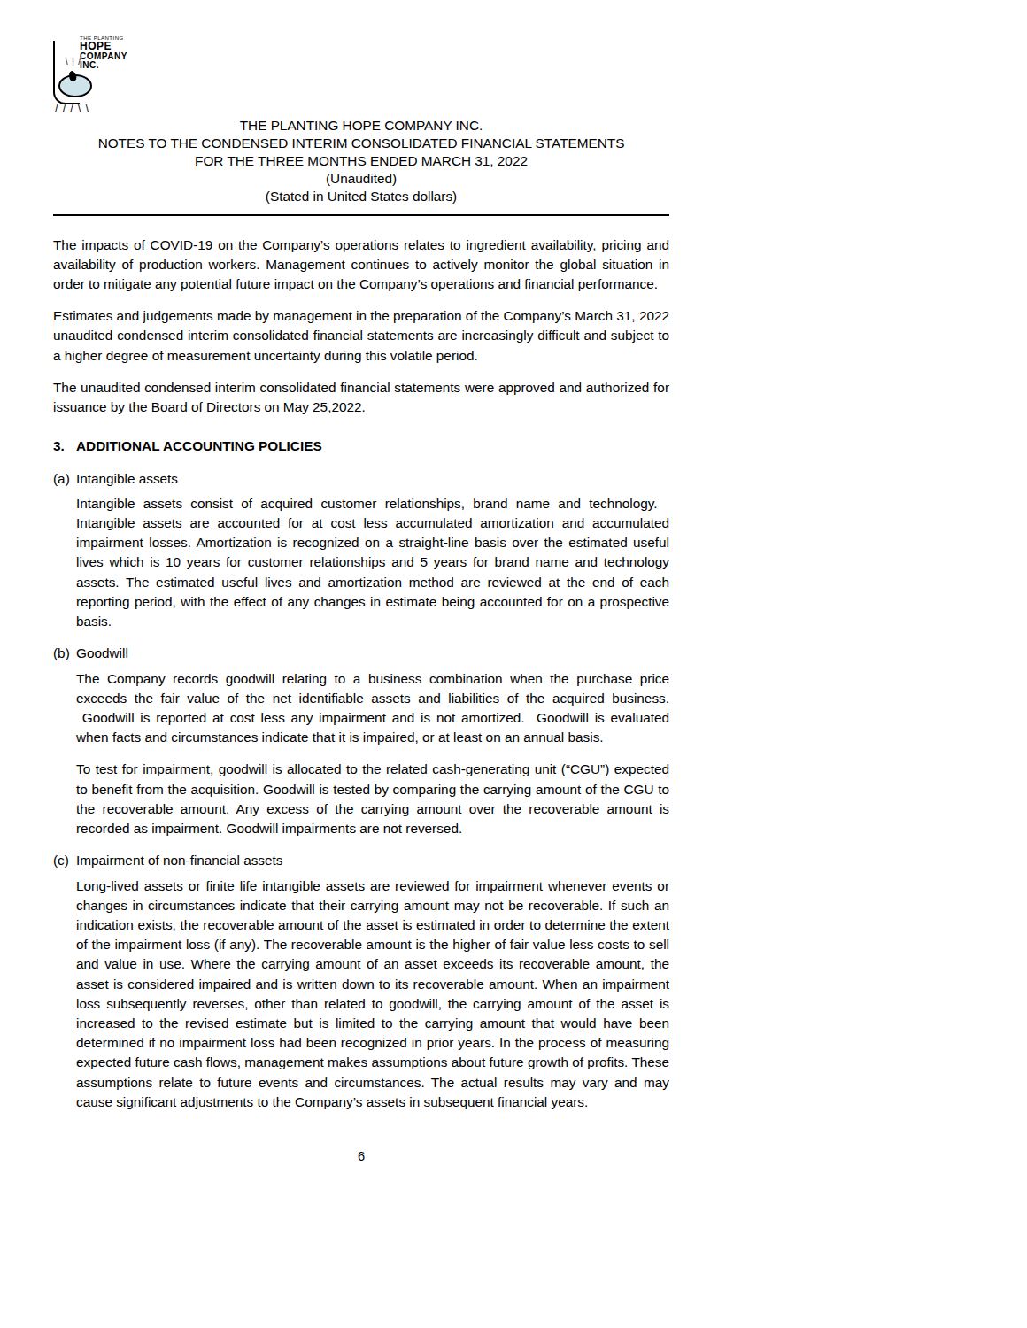\ | /
THE PLANTING
HOPE
COMPANY
INC.
/ / / \ \
THE PLANTING HOPE COMPANY INC. NOTES TO THE CONDENSED INTERIM CONSOLIDATED FINANCIAL STATEMENTS FOR THE THREE MONTHS ENDED MARCH 31, 2022 (Unaudited) (Stated in United States dollars)
The impacts of COVID-19 on the Company’s operations relates to ingredient availability, pricing and availability of production workers. Management continues to actively monitor the global situation in order to mitigate any potential future impact on the Company’s operations and financial performance.
Estimates and judgements made by management in the preparation of the Company’s March 31, 2022 unaudited condensed interim consolidated financial statements are increasingly difficult and subject to a higher degree of measurement uncertainty during this volatile period.
The unaudited condensed interim consolidated financial statements were approved and authorized for issuance by the Board of Directors on May 25,2022.
3. ADDITIONAL ACCOUNTING POLICIES
(a) Intangible assets
Intangible assets consist of acquired customer relationships, brand name and technology. Intangible assets are accounted for at cost less accumulated amortization and accumulated impairment losses. Amortization is recognized on a straight-line basis over the estimated useful lives which is 10 years for customer relationships and 5 years for brand name and technology assets. The estimated useful lives and amortization method are reviewed at the end of each reporting period, with the effect of any changes in estimate being accounted for on a prospective basis.
(b) Goodwill
The Company records goodwill relating to a business combination when the purchase price exceeds the fair value of the net identifiable assets and liabilities of the acquired business. Goodwill is reported at cost less any impairment and is not amortized. Goodwill is evaluated when facts and circumstances indicate that it is impaired, or at least on an annual basis.
To test for impairment, goodwill is allocated to the related cash-generating unit (“CGU”) expected to benefit from the acquisition. Goodwill is tested by comparing the carrying amount of the CGU to the recoverable amount. Any excess of the carrying amount over the recoverable amount is recorded as impairment. Goodwill impairments are not reversed.
(c) Impairment of non-financial assets
Long-lived assets or finite life intangible assets are reviewed for impairment whenever events or changes in circumstances indicate that their carrying amount may not be recoverable. If such an indication exists, the recoverable amount of the asset is estimated in order to determine the extent of the impairment loss (if any). The recoverable amount is the higher of fair value less costs to sell and value in use. Where the carrying amount of an asset exceeds its recoverable amount, the asset is considered impaired and is written down to its recoverable amount. When an impairment loss subsequently reverses, other than related to goodwill, the carrying amount of the asset is increased to the revised estimate but is limited to the carrying amount that would have been determined if no impairment loss had been recognized in prior years. In the process of measuring expected future cash flows, management makes assumptions about future growth of profits. These assumptions relate to future events and circumstances. The actual results may vary and may cause significant adjustments to the Company’s assets in subsequent financial years.
6